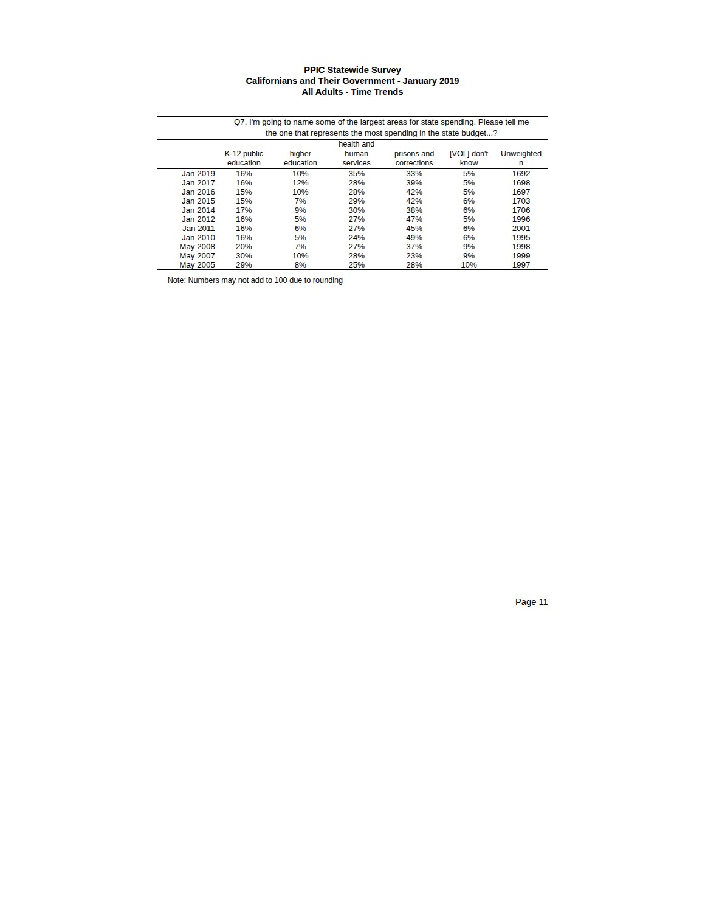PPIC Statewide Survey
Californians and Their Government - January 2019
All Adults - Time Trends
| | Q7. I'm going to name some of the largest areas for state spending. Please tell me the one that represents the most spending in the state budget...? |
| | | | health and | | | |
| | K-12 public education | higher education | human services | prisons and corrections | [VOL] don't know | Unweighted n |
| Jan 2019 | 16% | 10% | 35% | 33% | 5% | 1692 |
| Jan 2017 | 16% | 12% | 28% | 39% | 5% | 1698 |
| Jan 2016 | 15% | 10% | 28% | 42% | 5% | 1697 |
| Jan 2015 | 15% | 7% | 29% | 42% | 6% | 1703 |
| Jan 2014 | 17% | 9% | 30% | 38% | 6% | 1706 |
| Jan 2012 | 16% | 5% | 27% | 47% | 5% | 1996 |
| Jan 2011 | 16% | 6% | 27% | 45% | 6% | 2001 |
| Jan 2010 | 16% | 5% | 24% | 49% | 6% | 1995 |
| May 2008 | 20% | 7% | 27% | 37% | 9% | 1998 |
| May 2007 | 30% | 10% | 28% | 23% | 9% | 1999 |
| May 2005 | 29% | 8% | 25% | 28% | 10% | 1997 |
Note: Numbers may not add to 100 due to rounding
Page 11